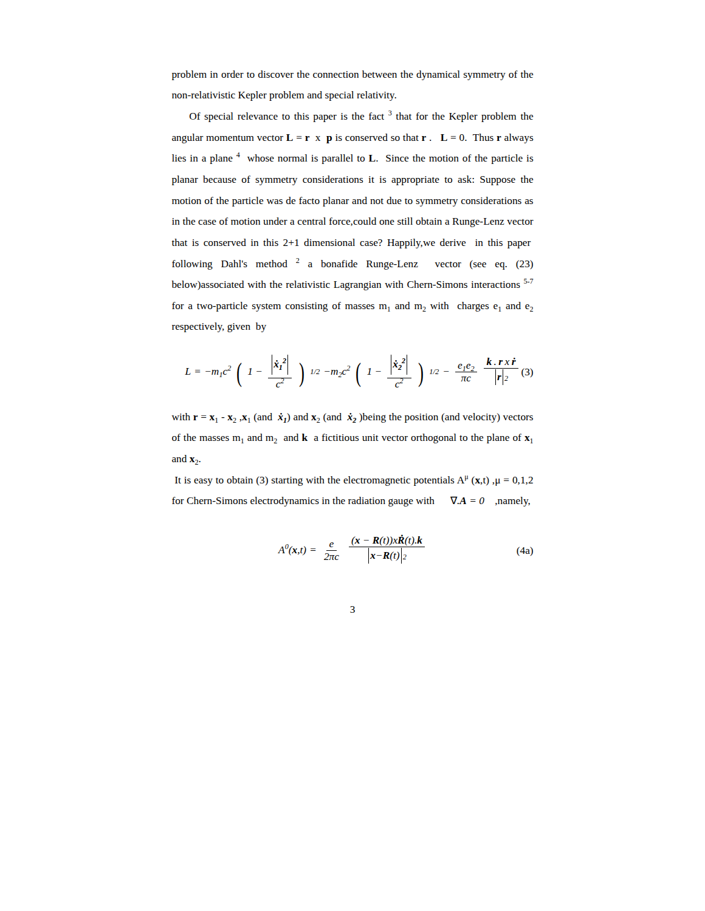problem in order to discover the connection between the dynamical symmetry of the non-relativistic Kepler problem and special relativity.
Of special relevance to this paper is the fact 3 that for the Kepler problem the angular momentum vector L = r x p is conserved so that r . L = 0. Thus r always lies in a plane 4 whose normal is parallel to L. Since the motion of the particle is planar because of symmetry considerations it is appropriate to ask: Suppose the motion of the particle was de facto planar and not due to symmetry considerations as in the case of motion under a central force,could one still obtain a Runge-Lenz vector that is conserved in this 2+1 dimensional case? Happily,we derive in this paper following Dahl's method 2 a bonafide Runge-Lenz vector (see eq. (23) below)associated with the relativistic Lagrangian with Chern-Simons interactions 5-7 for a two-particle system consisting of masses m1 and m2 with charges e1 and e2 respectively, given by
L = −m1c2 ( 1 − ẋ12 c2 ) 1/2 −m2c2 ( 1 − ẋ22 c2 ) 1/2 − e1e2 πc k . r x ṙ r2 (3)
with r = x1 - x2 ,x1 (and ẋ1) and x2 (and ẋ2 )being the position (and velocity) vectors of the masses m1 and m2 and k a fictitious unit vector orthogonal to the plane of x1 and x2.
It is easy to obtain (3) starting with the electromagnetic potentials Aμ (x,t) ,μ = 0,1,2 for Chern-Simons electrodynamics in the radiation gauge with ∇.A = 0 ,namely,
A0(x,t) = e 2πc (x − R(t))xṘ(t).k x−R(t)2 (4a)
3